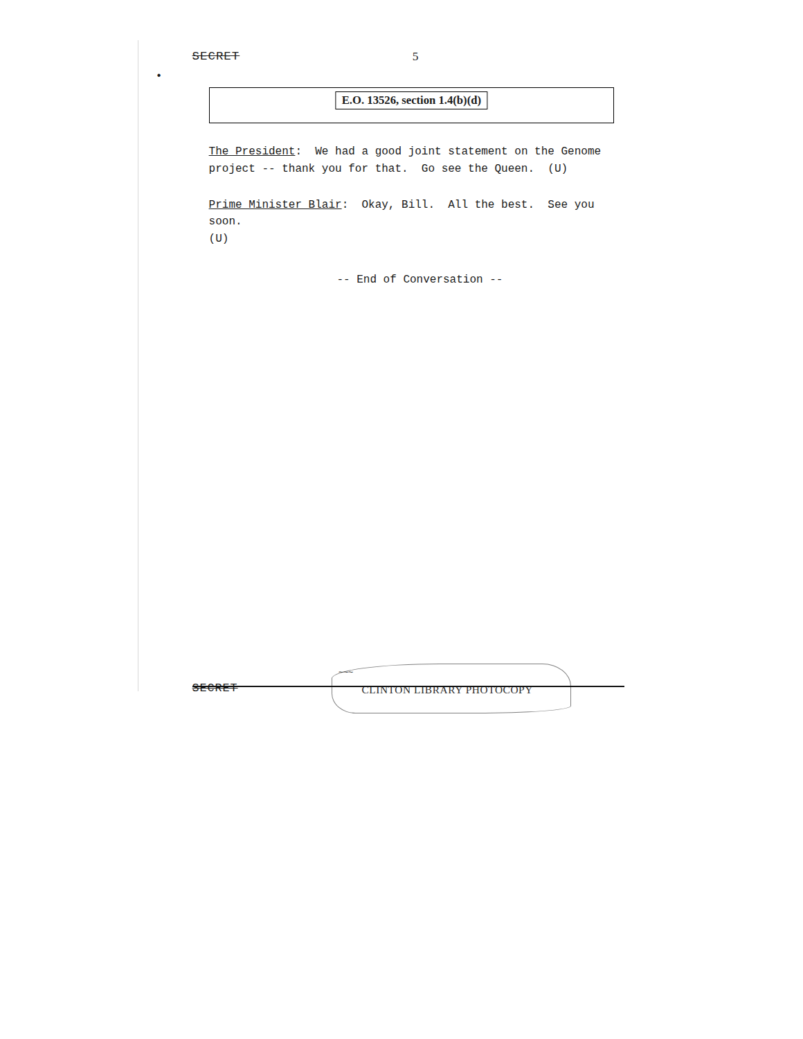SECRET 5
•
E.O. 13526, section 1.4(b)(d)
The President: We had a good joint statement on the Genome project -- thank you for that. Go see the Queen. (U)
Prime Minister Blair: Okay, Bill. All the best. See you soon.
(U)
-- End of Conversation --
SECRET
∼∼∼
CLINTON LIBRARY PHOTOCOPY